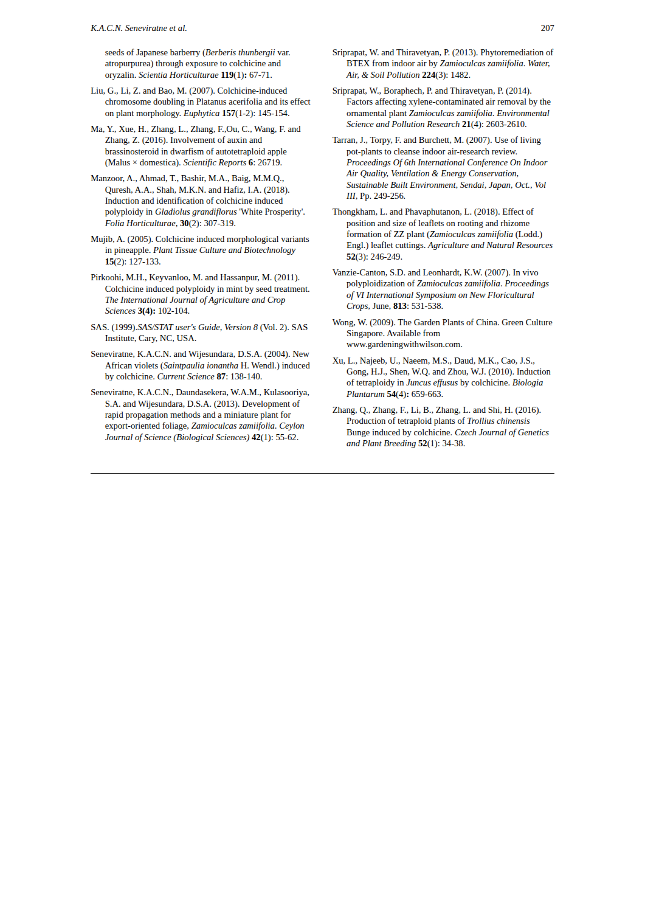K.A.C.N. Seneviratne et al. 207
seeds of Japanese barberry (Berberis thunbergii var. atropurpurea) through exposure to colchicine and oryzalin. Scientia Horticulturae 119(1): 67-71.
Liu, G., Li, Z. and Bao, M. (2007). Colchicine-induced chromosome doubling in Platanus acerifolia and its effect on plant morphology. Euphytica 157(1-2): 145-154.
Ma, Y., Xue, H., Zhang, L., Zhang, F.,Ou, C., Wang, F. and Zhang, Z. (2016). Involvement of auxin and brassinosteroid in dwarfism of autotetraploid apple (Malus × domestica). Scientific Reports 6: 26719.
Manzoor, A., Ahmad, T., Bashir, M.A., Baig, M.M.Q., Quresh, A.A., Shah, M.K.N. and Hafiz, I.A. (2018). Induction and identification of colchicine induced polyploidy in Gladiolus grandiflorus 'White Prosperity'. Folia Horticulturae, 30(2): 307-319.
Mujib, A. (2005). Colchicine induced morphological variants in pineapple. Plant Tissue Culture and Biotechnology 15(2): 127-133.
Pirkoohi, M.H., Keyvanloo, M. and Hassanpur, M. (2011). Colchicine induced polyploidy in mint by seed treatment. The International Journal of Agriculture and Crop Sciences 3(4): 102-104.
SAS. (1999).SAS/STAT user's Guide, Version 8 (Vol. 2). SAS Institute, Cary, NC, USA.
Seneviratne, K.A.C.N. and Wijesundara, D.S.A. (2004). New African violets (Saintpaulia ionantha H. Wendl.) induced by colchicine. Current Science 87: 138-140.
Seneviratne, K.A.C.N., Daundasekera, W.A.M., Kulasooriya, S.A. and Wijesundara, D.S.A. (2013). Development of rapid propagation methods and a miniature plant for export-oriented foliage, Zamioculcas zamiifolia. Ceylon Journal of Science (Biological Sciences) 42(1): 55-62.
Sriprapat, W. and Thiravetyan, P. (2013). Phytoremediation of BTEX from indoor air by Zamioculcas zamiifolia. Water, Air, & Soil Pollution 224(3): 1482.
Sriprapat, W., Boraphech, P. and Thiravetyan, P. (2014). Factors affecting xylene-contaminated air removal by the ornamental plant Zamioculcas zamiifolia. Environmental Science and Pollution Research 21(4): 2603-2610.
Tarran, J., Torpy, F. and Burchett, M. (2007). Use of living pot-plants to cleanse indoor air-research review. Proceedings Of 6th International Conference On Indoor Air Quality, Ventilation & Energy Conservation, Sustainable Built Environment, Sendai, Japan, Oct., Vol III, Pp. 249-256.
Thongkham, L. and Phavaphutanon, L. (2018). Effect of position and size of leaflets on rooting and rhizome formation of ZZ plant (Zamioculcas zamiifolia (Lodd.) Engl.) leaflet cuttings. Agriculture and Natural Resources 52(3): 246-249.
Vanzie-Canton, S.D. and Leonhardt, K.W. (2007). In vivo polyploidization of Zamioculcas zamiifolia. Proceedings of VI International Symposium on New Floricultural Crops, June, 813: 531-538.
Wong, W. (2009). The Garden Plants of China. Green Culture Singapore. Available from www.gardeningwithwilson.com.
Xu, L., Najeeb, U., Naeem, M.S., Daud, M.K., Cao, J.S., Gong, H.J., Shen, W.Q. and Zhou, W.J. (2010). Induction of tetraploidy in Juncus effusus by colchicine. Biologia Plantarum 54(4): 659-663.
Zhang, Q., Zhang, F., Li, B., Zhang, L. and Shi, H. (2016). Production of tetraploid plants of Trollius chinensis Bunge induced by colchicine. Czech Journal of Genetics and Plant Breeding 52(1): 34-38.